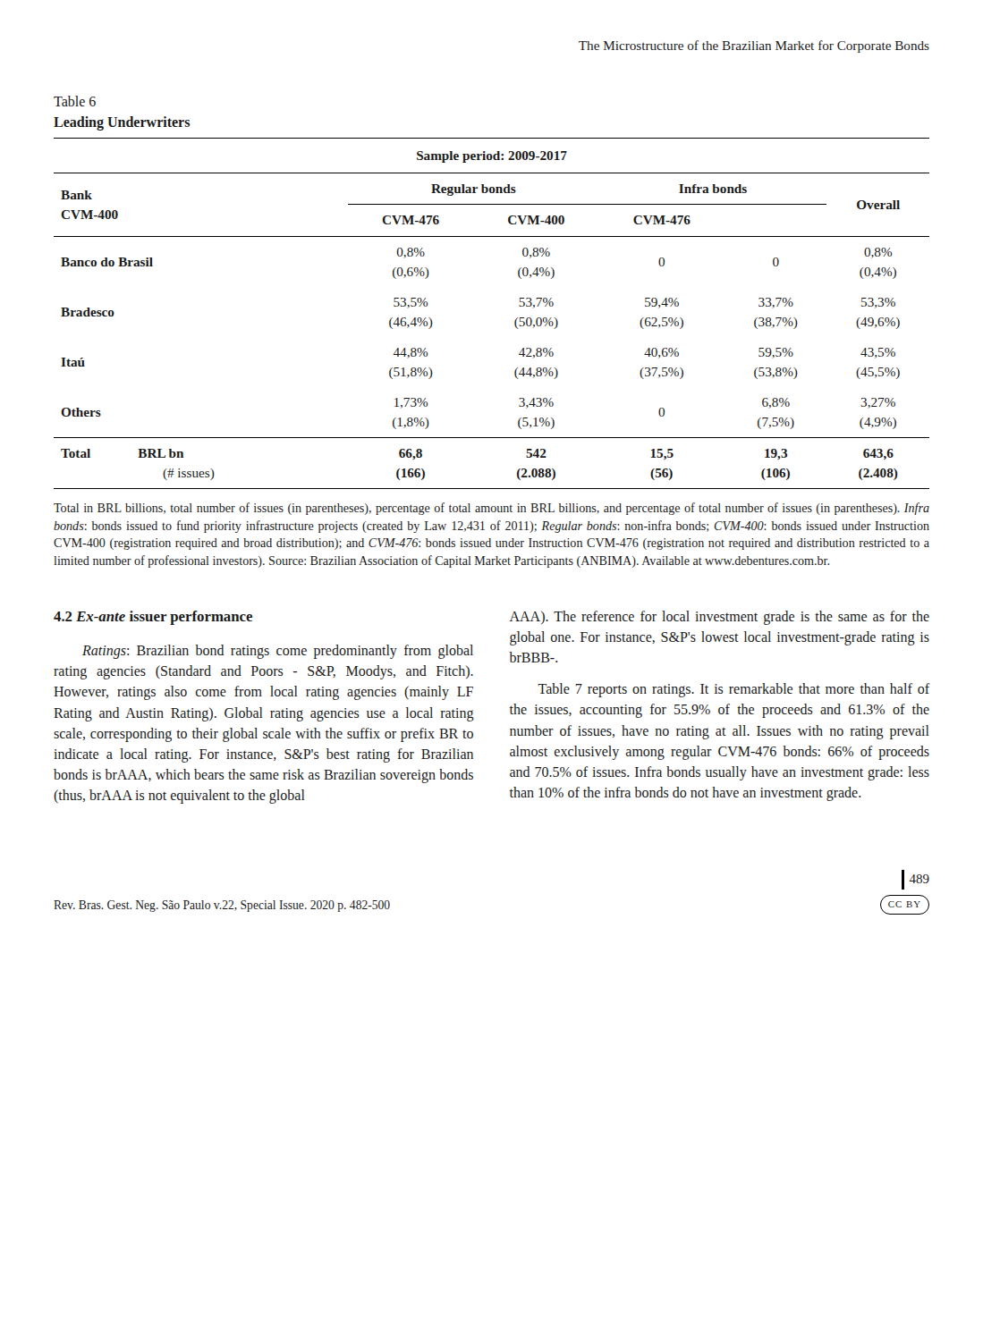The Microstructure of the Brazilian Market for Corporate Bonds
Table 6 Leading Underwriters
| Sample period: 2009-2017 |
| --- |
| Bank CVM-400 | Regular bonds | Infra bonds | Overall |
| CVM-476 | CVM-400 | CVM-476 | |
| Banco do Brasil | 0,8% (0,6%) | 0,8% (0,4%) | 0 | 0 | 0,8% (0,4%) |
| Bradesco | 53,5% (46,4%) | 53,7% (50,0%) | 59,4% (62,5%) | 33,7% (38,7%) | 53,3% (49,6%) |
| Itaú | 44,8% (51,8%) | 42,8% (44,8%) | 40,6% (37,5%) | 59,5% (53,8%) | 43,5% (45,5%) |
| Others | 1,73% (1,8%) | 3,43% (5,1%) | 0 | 6,8% (7,5%) | 3,27% (4,9%) |
| Total BRL bn (# issues) | 66,8 (166) | 542 (2.088) | 15,5 (56) | 19,3 (106) | 643,6 (2.408) |
Total in BRL billions, total number of issues (in parentheses), percentage of total amount in BRL billions, and percentage of total number of issues (in parentheses). Infra bonds: bonds issued to fund priority infrastructure projects (created by Law 12,431 of 2011); Regular bonds: non-infra bonds; CVM-400: bonds issued under Instruction CVM-400 (registration required and broad distribution); and CVM-476: bonds issued under Instruction CVM-476 (registration not required and distribution restricted to a limited number of professional investors). Source: Brazilian Association of Capital Market Participants (ANBIMA). Available at www.debentures.com.br.
4.2 Ex-ante issuer performance
Ratings: Brazilian bond ratings come predominantly from global rating agencies (Standard and Poors - S&P, Moodys, and Fitch). However, ratings also come from local rating agencies (mainly LF Rating and Austin Rating). Global rating agencies use a local rating scale, corresponding to their global scale with the suffix or prefix BR to indicate a local rating. For instance, S&P's best rating for Brazilian bonds is brAAA, which bears the same risk as Brazilian sovereign bonds (thus, brAAA is not equivalent to the global
AAA). The reference for local investment grade is the same as for the global one. For instance, S&P's lowest local investment-grade rating is brBBB-.
Table 7 reports on ratings. It is remarkable that more than half of the issues, accounting for 55.9% of the proceeds and 61.3% of the number of issues, have no rating at all. Issues with no rating prevail almost exclusively among regular CVM-476 bonds: 66% of proceeds and 70.5% of issues. Infra bonds usually have an investment grade: less than 10% of the infra bonds do not have an investment grade.
Rev. Bras. Gest. Neg. São Paulo v.22, Special Issue. 2020 p. 482-500
489
CC BY